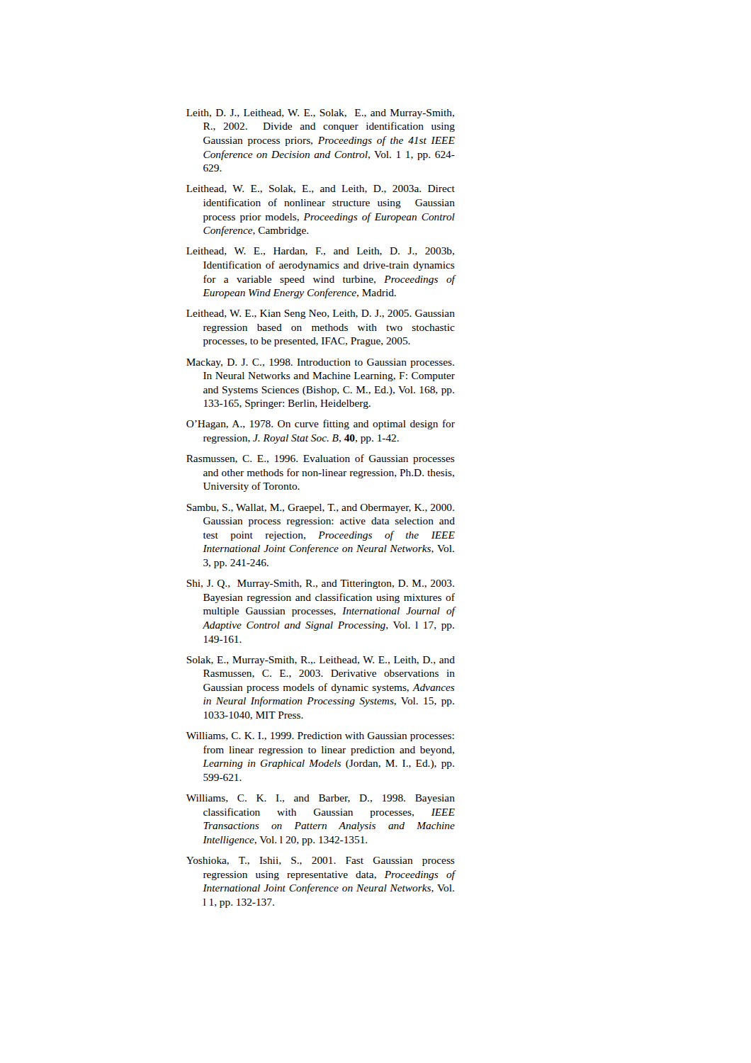Leith, D. J., Leithead, W. E., Solak, E., and Murray-Smith, R., 2002. Divide and conquer identification using Gaussian process priors, Proceedings of the 41st IEEE Conference on Decision and Control, Vol. 1 1, pp. 624-629.
Leithead, W. E., Solak, E., and Leith, D., 2003a. Direct identification of nonlinear structure using Gaussian process prior models, Proceedings of European Control Conference, Cambridge.
Leithead, W. E., Hardan, F., and Leith, D. J., 2003b, Identification of aerodynamics and drive-train dynamics for a variable speed wind turbine, Proceedings of European Wind Energy Conference, Madrid.
Leithead, W. E., Kian Seng Neo, Leith, D. J., 2005. Gaussian regression based on methods with two stochastic processes, to be presented, IFAC, Prague, 2005.
Mackay, D. J. C., 1998. Introduction to Gaussian processes. In Neural Networks and Machine Learning, F: Computer and Systems Sciences (Bishop, C. M., Ed.), Vol. 168, pp. 133-165, Springer: Berlin, Heidelberg.
O’Hagan, A., 1978. On curve fitting and optimal design for regression, J. Royal Stat Soc. B, 40, pp. 1-42.
Rasmussen, C. E., 1996. Evaluation of Gaussian processes and other methods for non-linear regression, Ph.D. thesis, University of Toronto.
Sambu, S., Wallat, M., Graepel, T., and Obermayer, K., 2000. Gaussian process regression: active data selection and test point rejection, Proceedings of the IEEE International Joint Conference on Neural Networks, Vol. 3, pp. 241-246.
Shi, J. Q., Murray-Smith, R., and Titterington, D. M., 2003. Bayesian regression and classification using mixtures of multiple Gaussian processes, International Journal of Adaptive Control and Signal Processing, Vol. l 17, pp. 149-161.
Solak, E., Murray-Smith, R.,. Leithead, W. E., Leith, D., and Rasmussen, C. E., 2003. Derivative observations in Gaussian process models of dynamic systems, Advances in Neural Information Processing Systems, Vol. 15, pp. 1033-1040, MIT Press.
Williams, C. K. I., 1999. Prediction with Gaussian processes: from linear regression to linear prediction and beyond, Learning in Graphical Models (Jordan, M. I., Ed.), pp. 599-621.
Williams, C. K. I., and Barber, D., 1998. Bayesian classification with Gaussian processes, IEEE Transactions on Pattern Analysis and Machine Intelligence, Vol. l 20, pp. 1342-1351.
Yoshioka, T., Ishii, S., 2001. Fast Gaussian process regression using representative data, Proceedings of International Joint Conference on Neural Networks, Vol. l 1, pp. 132-137.